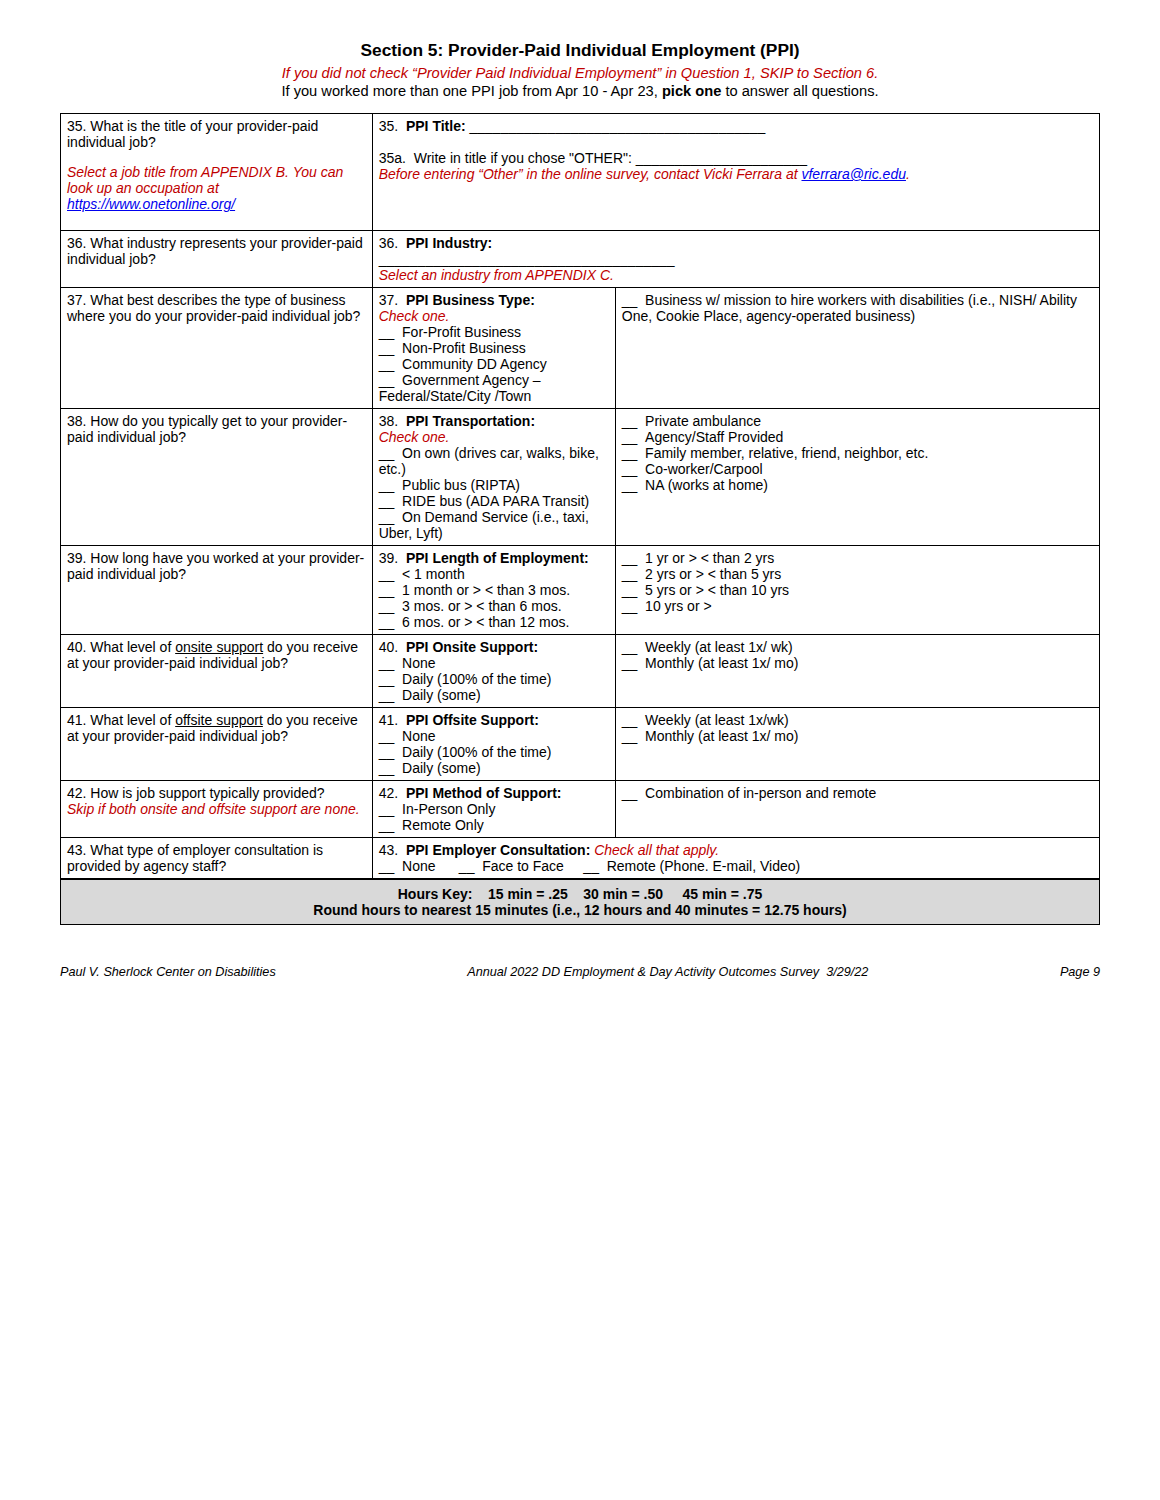Section 5: Provider-Paid Individual Employment (PPI)
If you did not check “Provider Paid Individual Employment” in Question 1, SKIP to Section 6.
If you worked more than one PPI job from Apr 10 - Apr 23, pick one to answer all questions.
| 35. What is the title of your provider-paid individual job? Select a job title from APPENDIX B. You can look up an occupation at https://www.onetonline.org/ | 35. PPI Title: ______________________________________ 35a. Write in title if you chose "OTHER": ______________________ Before entering “Other” in the online survey, contact Vicki Ferrara at vferrara@ric.edu . |
| 36. What industry represents your provider-paid individual job? | 36. PPI Industry: ______________________________________ Select an industry from APPENDIX C. |
| 37. What best describes the type of business where you do your provider-paid individual job? | 37. PPI Business Type: Check one. __ For-Profit Business __ Non-Profit Business __ Community DD Agency __ Government Agency – Federal/State/City /Town | __ Business w/ mission to hire workers with disabilities (i.e., NISH/ Ability One, Cookie Place, agency-operated business) |
| 38. How do you typically get to your provider-paid individual job? | 38. PPI Transportation: Check one. __ On own (drives car, walks, bike, etc.) __ Public bus (RIPTA) __ RIDE bus (ADA PARA Transit) __ On Demand Service (i.e., taxi, Uber, Lyft) | __ Private ambulance __ Agency/Staff Provided __ Family member, relative, friend, neighbor, etc. __ Co-worker/Carpool __ NA (works at home) |
| 39. How long have you worked at your provider-paid individual job? | 39. PPI Length of Employment: __ < 1 month __ 1 month or > < than 3 mos. __ 3 mos. or > < than 6 mos. __ 6 mos. or > < than 12 mos. | __ 1 yr or > < than 2 yrs __ 2 yrs or > < than 5 yrs __ 5 yrs or > < than 10 yrs __ 10 yrs or > |
| 40. What level of onsite support do you receive at your provider-paid individual job? | 40. PPI Onsite Support: __ None __ Daily (100% of the time) __ Daily (some) | __ Weekly (at least 1x/ wk) __ Monthly (at least 1x/ mo) |
| 41. What level of offsite support do you receive at your provider-paid individual job? | 41. PPI Offsite Support: __ None __ Daily (100% of the time) __ Daily (some) | __ Weekly (at least 1x/wk) __ Monthly (at least 1x/ mo) |
| 42. How is job support typically provided? Skip if both onsite and offsite support are none. | 42. PPI Method of Support: __ In-Person Only __ Remote Only | __ Combination of in-person and remote |
| 43. What type of employer consultation is provided by agency staff? | 43. PPI Employer Consultation: Check all that apply. __ None __ Face to Face __ Remote (Phone. E-mail, Video) |
Hours Key: 15 min = .25 30 min = .50 45 min = .75
Round hours to nearest 15 minutes (i.e., 12 hours and 40 minutes = 12.75 hours)
Paul V. Sherlock Center on Disabilities Annual 2022 DD Employment & Day Activity Outcomes Survey 3/29/22 Page 9